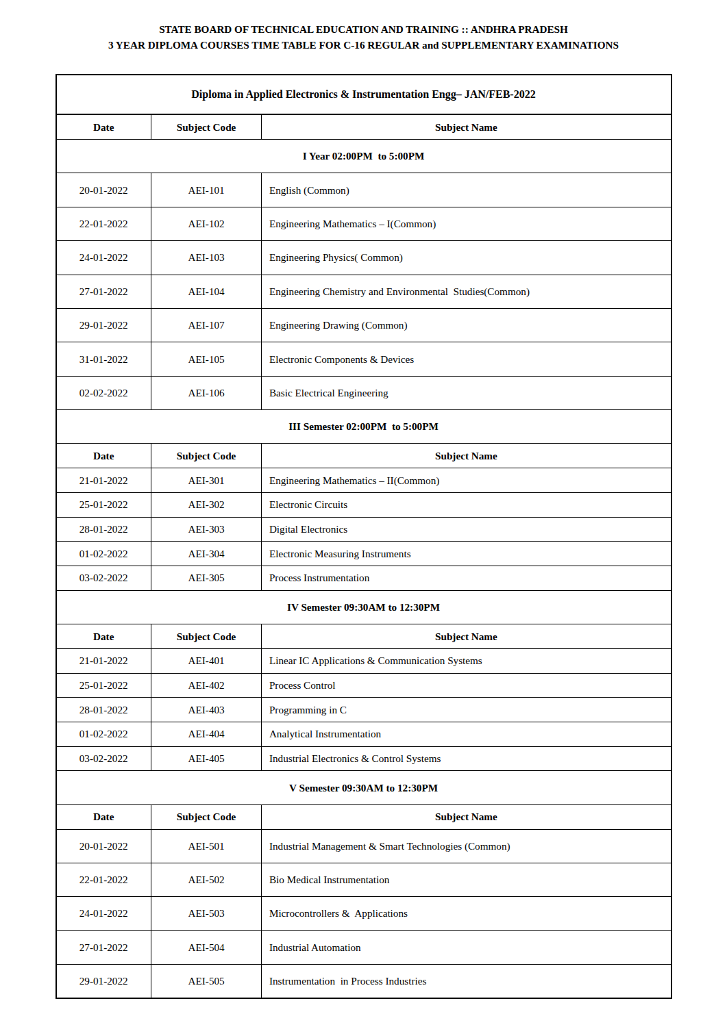STATE BOARD OF TECHNICAL EDUCATION AND TRAINING :: ANDHRA PRADESH
3 YEAR DIPLOMA COURSES TIME TABLE FOR C-16 REGULAR and SUPPLEMENTARY EXAMINATIONS
Diploma in Applied Electronics & Instrumentation Engg– JAN/FEB-2022
| Date | Subject Code | Subject Name |
| --- | --- | --- |
| I Year 02:00PM to 5:00PM |
| 20-01-2022 | AEI-101 | English (Common) |
| 22-01-2022 | AEI-102 | Engineering Mathematics – I(Common) |
| 24-01-2022 | AEI-103 | Engineering Physics( Common) |
| 27-01-2022 | AEI-104 | Engineering Chemistry and Environmental Studies(Common) |
| 29-01-2022 | AEI-107 | Engineering Drawing (Common) |
| 31-01-2022 | AEI-105 | Electronic Components & Devices |
| 02-02-2022 | AEI-106 | Basic Electrical Engineering |
| III Semester 02:00PM to 5:00PM |
| Date | Subject Code | Subject Name |
| 21-01-2022 | AEI-301 | Engineering Mathematics – II(Common) |
| 25-01-2022 | AEI-302 | Electronic Circuits |
| 28-01-2022 | AEI-303 | Digital Electronics |
| 01-02-2022 | AEI-304 | Electronic Measuring Instruments |
| 03-02-2022 | AEI-305 | Process Instrumentation |
| IV Semester 09:30AM to 12:30PM |
| Date | Subject Code | Subject Name |
| 21-01-2022 | AEI-401 | Linear IC Applications & Communication Systems |
| 25-01-2022 | AEI-402 | Process Control |
| 28-01-2022 | AEI-403 | Programming in C |
| 01-02-2022 | AEI-404 | Analytical Instrumentation |
| 03-02-2022 | AEI-405 | Industrial Electronics & Control Systems |
| V Semester 09:30AM to 12:30PM |
| Date | Subject Code | Subject Name |
| 20-01-2022 | AEI-501 | Industrial Management & Smart Technologies (Common) |
| 22-01-2022 | AEI-502 | Bio Medical Instrumentation |
| 24-01-2022 | AEI-503 | Microcontrollers & Applications |
| 27-01-2022 | AEI-504 | Industrial Automation |
| 29-01-2022 | AEI-505 | Instrumentation in Process Industries |